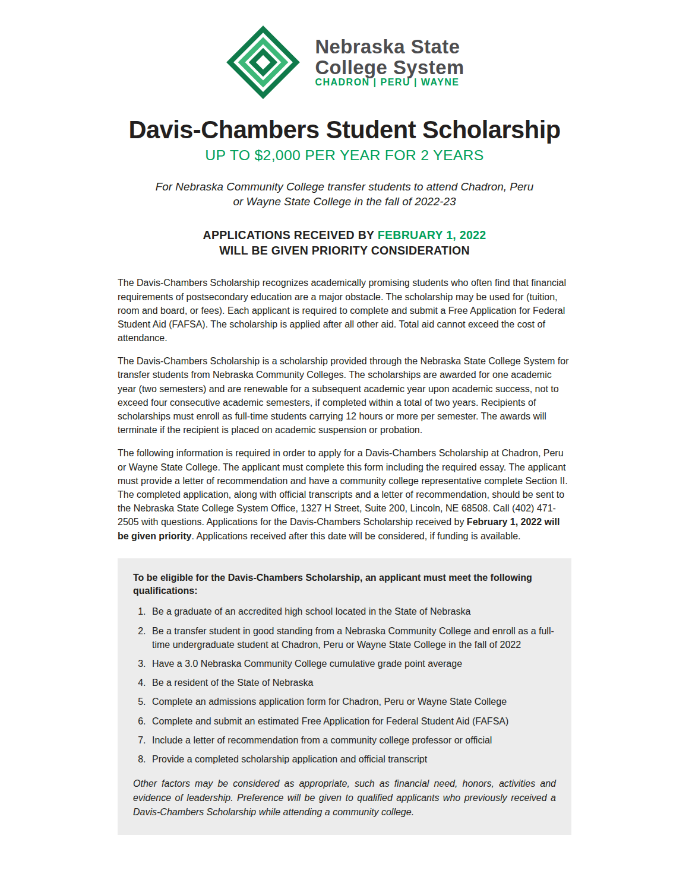Nebraska State College System CHADRON | PERU | WAYNE
Davis-Chambers Student Scholarship
UP TO $2,000 PER YEAR FOR 2 YEARS
For Nebraska Community College transfer students to attend Chadron, Peru or Wayne State College in the fall of 2022-23
APPLICATIONS RECEIVED BY FEBRUARY 1, 2022
WILL BE GIVEN PRIORITY CONSIDERATION
The Davis-Chambers Scholarship recognizes academically promising students who often find that financial requirements of postsecondary education are a major obstacle. The scholarship may be used for (tuition, room and board, or fees). Each applicant is required to complete and submit a Free Application for Federal Student Aid (FAFSA). The scholarship is applied after all other aid. Total aid cannot exceed the cost of attendance.
The Davis-Chambers Scholarship is a scholarship provided through the Nebraska State College System for transfer students from Nebraska Community Colleges. The scholarships are awarded for one academic year (two semesters) and are renewable for a subsequent academic year upon academic success, not to exceed four consecutive academic semesters, if completed within a total of two years. Recipients of scholarships must enroll as full-time students carrying 12 hours or more per semester. The awards will terminate if the recipient is placed on academic suspension or probation.
The following information is required in order to apply for a Davis-Chambers Scholarship at Chadron, Peru or Wayne State College. The applicant must complete this form including the required essay. The applicant must provide a letter of recommendation and have a community college representative complete Section II. The completed application, along with official transcripts and a letter of recommendation, should be sent to the Nebraska State College System Office, 1327 H Street, Suite 200, Lincoln, NE 68508. Call (402) 471-2505 with questions. Applications for the Davis-Chambers Scholarship received by February 1, 2022 will be given priority. Applications received after this date will be considered, if funding is available.
To be eligible for the Davis-Chambers Scholarship, an applicant must meet the following qualifications:
Be a graduate of an accredited high school located in the State of Nebraska
Be a transfer student in good standing from a Nebraska Community College and enroll as a full-time undergraduate student at Chadron, Peru or Wayne State College in the fall of 2022
Have a 3.0 Nebraska Community College cumulative grade point average
Be a resident of the State of Nebraska
Complete an admissions application form for Chadron, Peru or Wayne State College
Complete and submit an estimated Free Application for Federal Student Aid (FAFSA)
Include a letter of recommendation from a community college professor or official
Provide a completed scholarship application and official transcript
Other factors may be considered as appropriate, such as financial need, honors, activities and evidence of leadership. Preference will be given to qualified applicants who previously received a Davis-Chambers Scholarship while attending a community college.